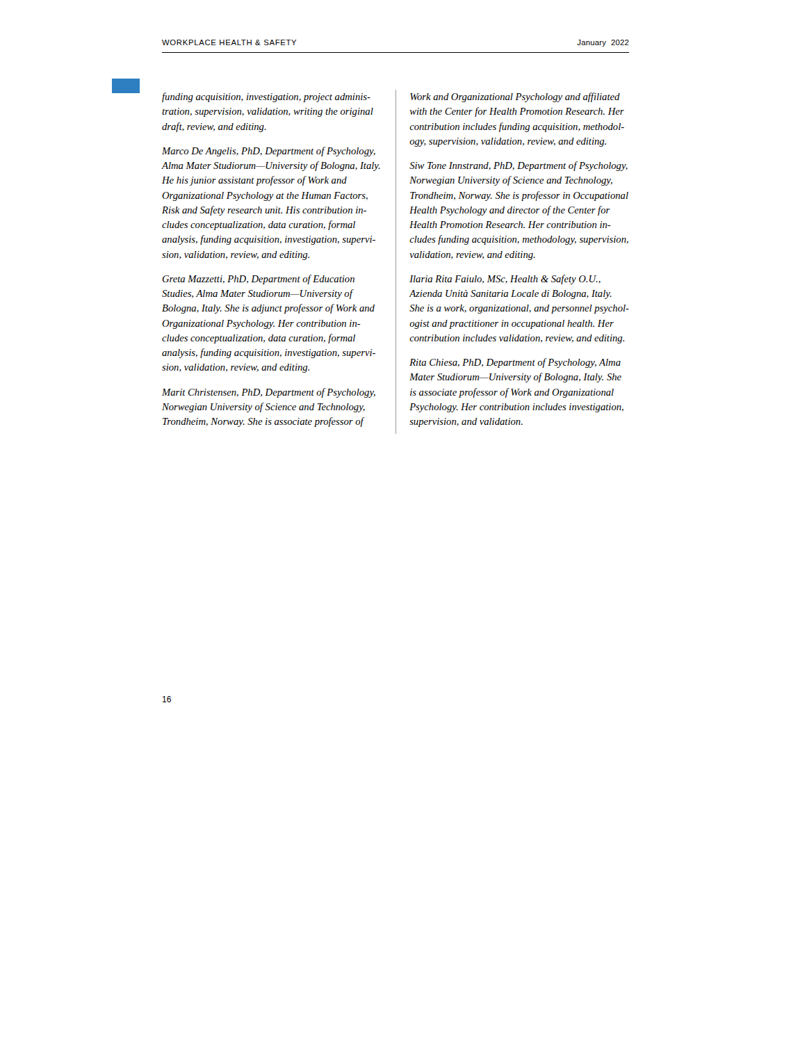Workplace Health & Safety January 2022
funding acquisition, investigation, project administration, supervision, validation, writing the original draft, review, and editing.
Marco De Angelis, PhD, Department of Psychology, Alma Mater Studiorum—University of Bologna, Italy. He his junior assistant professor of Work and Organizational Psychology at the Human Factors, Risk and Safety research unit. His contribution includes conceptualization, data curation, formal analysis, funding acquisition, investigation, supervision, validation, review, and editing.
Greta Mazzetti, PhD, Department of Education Studies, Alma Mater Studiorum—University of Bologna, Italy. She is adjunct professor of Work and Organizational Psychology. Her contribution includes conceptualization, data curation, formal analysis, funding acquisition, investigation, supervision, validation, review, and editing.
Marit Christensen, PhD, Department of Psychology, Norwegian University of Science and Technology, Trondheim, Norway. She is associate professor of Work and Organizational Psychology and affiliated with the Center for Health Promotion Research. Her contribution includes funding acquisition, methodology, supervision, validation, review, and editing.
Siw Tone Innstrand, PhD, Department of Psychology, Norwegian University of Science and Technology, Trondheim, Norway. She is professor in Occupational Health Psychology and director of the Center for Health Promotion Research. Her contribution includes funding acquisition, methodology, supervision, validation, review, and editing.
Ilaria Rita Faiulo, MSc, Health & Safety O.U., Azienda Unità Sanitaria Locale di Bologna, Italy. She is a work, organizational, and personnel psychologist and practitioner in occupational health. Her contribution includes validation, review, and editing.
Rita Chiesa, PhD, Department of Psychology, Alma Mater Studiorum—University of Bologna, Italy. She is associate professor of Work and Organizational Psychology. Her contribution includes investigation, supervision, and validation.
16